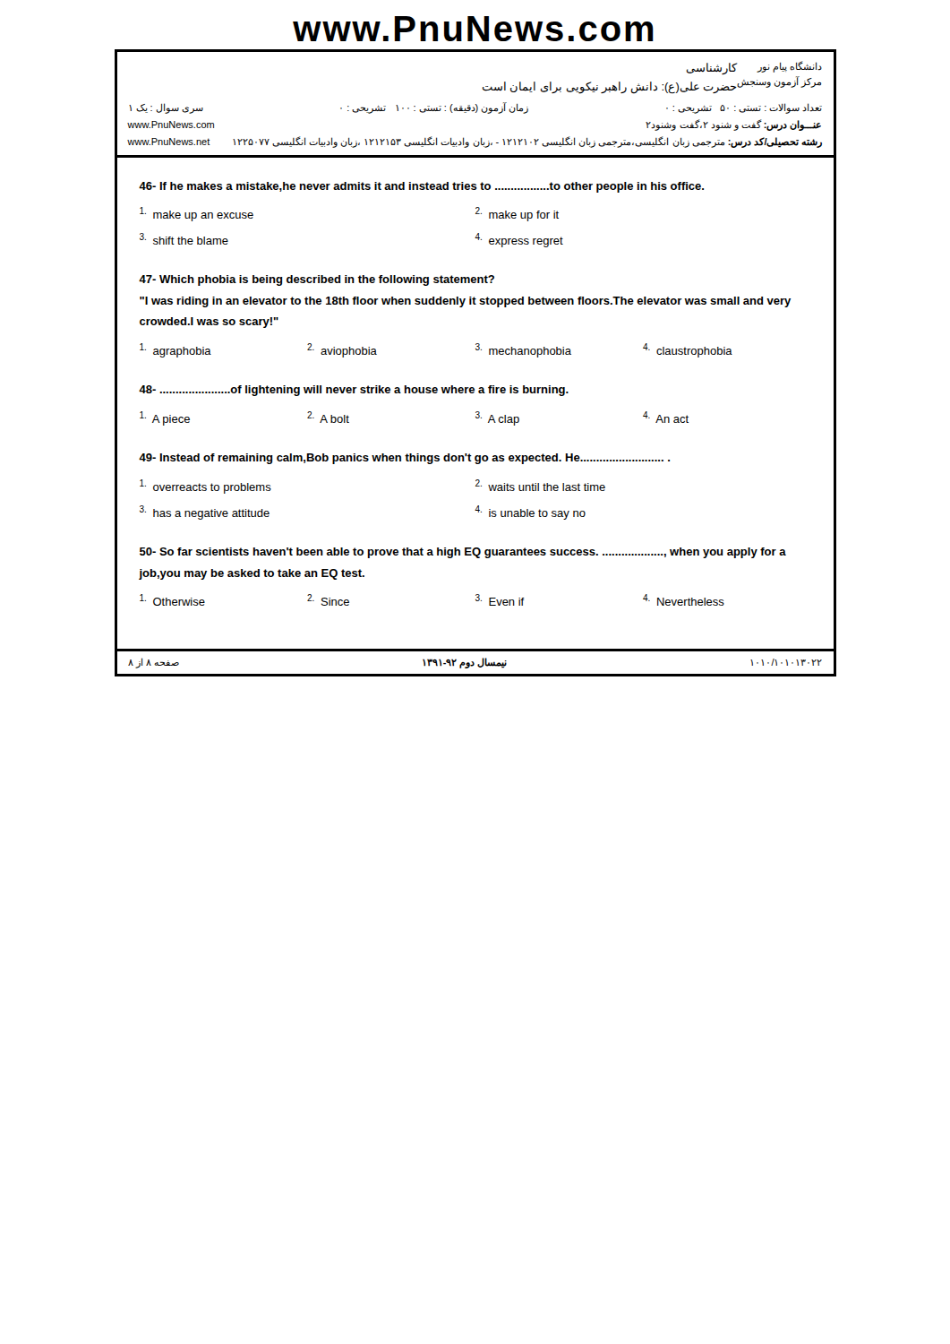www.PnuNews.com
کارشناسی
حضرت علی(ع): دانش راهبر نیکویی برای ایمان است
دانشگاه پیام نور
مرکز آزمون وسنجش
سری سوال : یک ۱
زمان آزمون (دقیقه) : تستی : ۱۰۰ تشریحی : ۰
تعداد سوالات : تستی : ۵۰ تشریحی : ۰
www.PnuNews.com
عنـــوان درس: گفت و شنود ۲،گفت وشنود۲
www.PnuNews.net
رشته تحصیلی/کد درس: مترجمی زبان انگلیسی،مترجمی زبان انگلیسی ۱۲۱۲۱۰۲ - ،زبان وادبیات انگلیسی ۱۲۱۲۱۵۳ ،زبان وادبیات انگلیسی ۱۲۲۵۰۷۷
46- If he makes a mistake,he never admits it and instead tries to .................to other people in his office.
1. make up an excuse
2. make up for it
3. shift the blame
4. express regret
47- Which phobia is being described in the following statement?
"I was riding in an elevator to the 18th floor when suddenly it stopped between floors.The elevator was small and very crowded.I was so scary!"
1. agraphobia
2. aviophobia
3. mechanophobia
4. claustrophobia
48- ......................of lightening will never strike a house where a fire is burning.
1. A piece
2. A bolt
3. A clap
4. An act
49- Instead of remaining calm,Bob panics when things don't go as expected. He.......................... .
1. overreacts to problems
2. waits until the last time
3. has a negative attitude
4. is unable to say no
50- So far scientists haven't been able to prove that a high EQ guarantees success. ..................., when you apply for a job,you may be asked to take an EQ test.
1. Otherwise
2. Since
3. Even if
4. Nevertheless
صفحه ۸ از ۸
نیمسال دوم ۹۲-۱۳۹۱
۱۰۱۰/۱۰۱۰۱۳۰۲۲